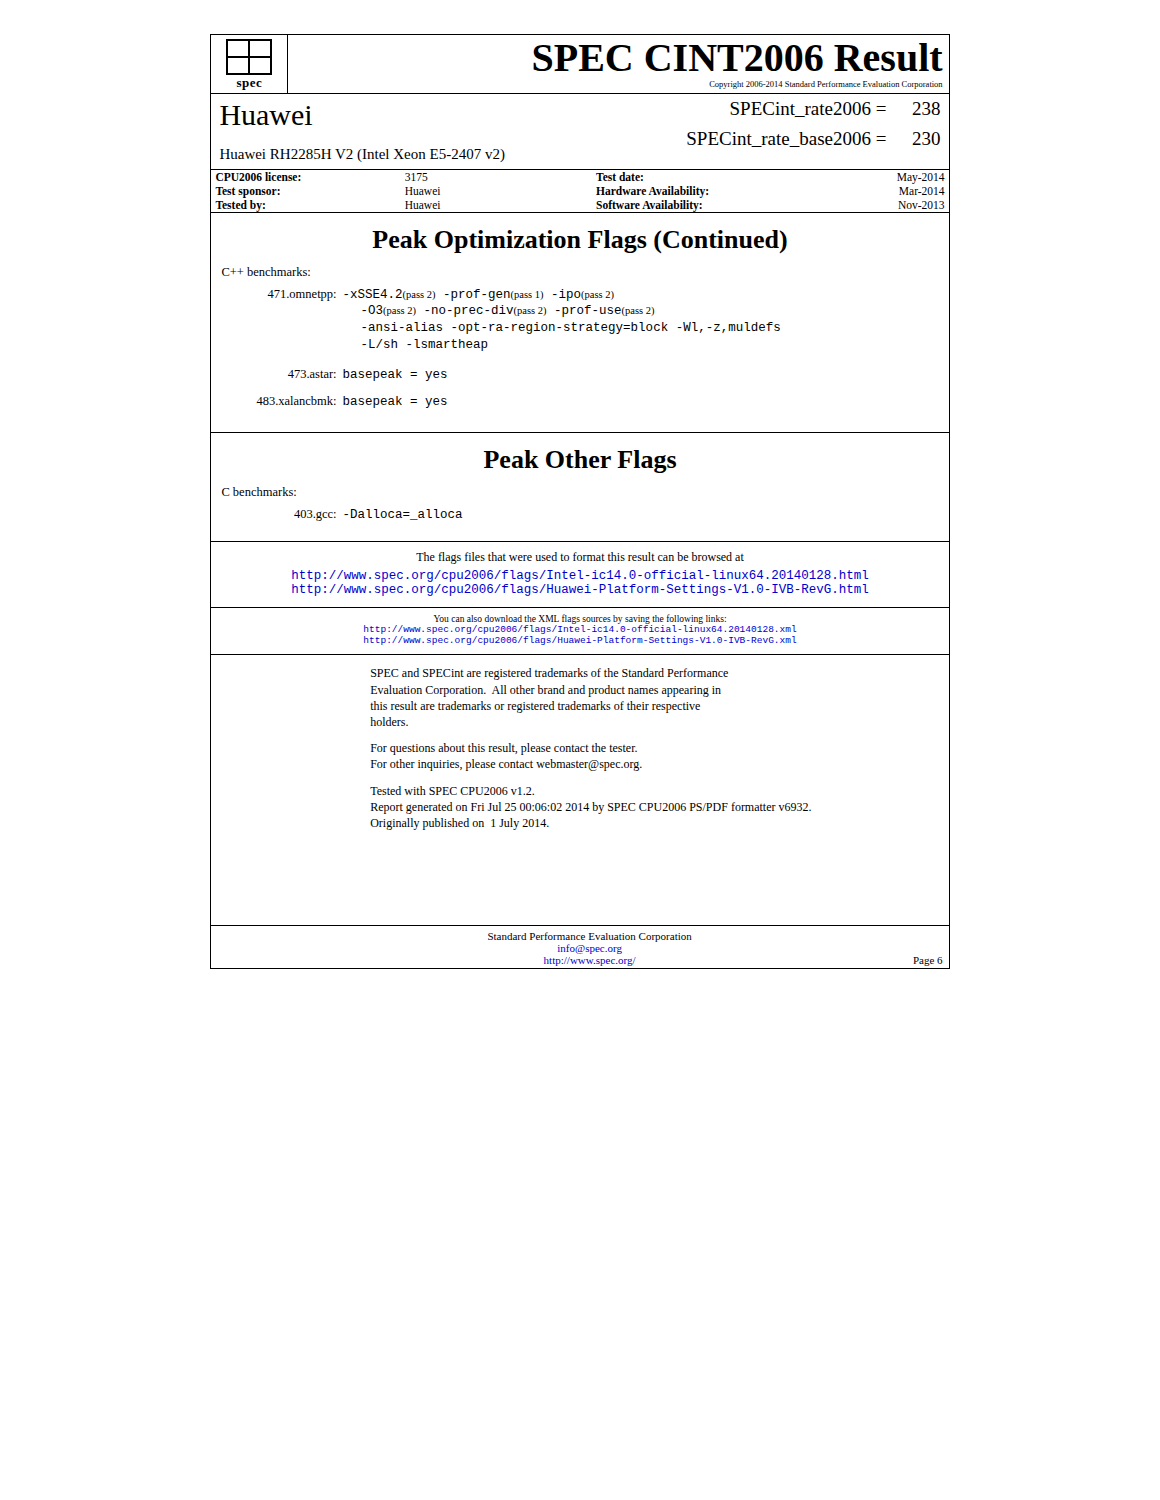spec
SPEC CINT2006 Result
Copyright 2006-2014 Standard Performance Evaluation Corporation
Huawei
Huawei RH2285H V2 (Intel Xeon E5-2407 v2)
SPECint_rate2006 = 238
SPECint_rate_base2006 = 230
| CPU2006 license: | 3175 | | Test date: | May-2014 |
| Test sponsor: | Huawei | | Hardware Availability: | Mar-2014 |
| Tested by: | Huawei | | Software Availability: | Nov-2013 |
Peak Optimization Flags (Continued)
C++ benchmarks:
471.omnetpp:-xSSE4.2(pass 2) -prof-gen(pass 1) -ipo(pass 2) -O3(pass 2) -no-prec-div(pass 2) -prof-use(pass 2) -ansi-alias -opt-ra-region-strategy=block -Wl,-z,muldefs -L/sh -lsmartheap
473.astar: basepeak = yes
483.xalancbmk: basepeak = yes
Peak Other Flags
C benchmarks:
403.gcc:-Dalloca=_alloca
The flags files that were used to format this result can be browsed at
http://www.spec.org/cpu2006/flags/Intel-ic14.0-official-linux64.20140128.html http://www.spec.org/cpu2006/flags/Huawei-Platform-Settings-V1.0-IVB-RevG.html
You can also download the XML flags sources by saving the following links:
http://www.spec.org/cpu2006/flags/Intel-ic14.0-official-linux64.20140128.xml http://www.spec.org/cpu2006/flags/Huawei-Platform-Settings-V1.0-IVB-RevG.xml
SPEC and SPECint are registered trademarks of the Standard Performance
Evaluation Corporation. All other brand and product names appearing in
this result are trademarks or registered trademarks of their respective
holders.
For questions about this result, please contact the tester.
For other inquiries, please contact webmaster@spec.org.
Tested with SPEC CPU2006 v1.2.
Report generated on Fri Jul 25 00:06:02 2014 by SPEC CPU2006 PS/PDF formatter v6932.
Originally published on 1 July 2014.
Standard Performance Evaluation Corporation
info@spec.org
http://www.spec.org/
Page 6